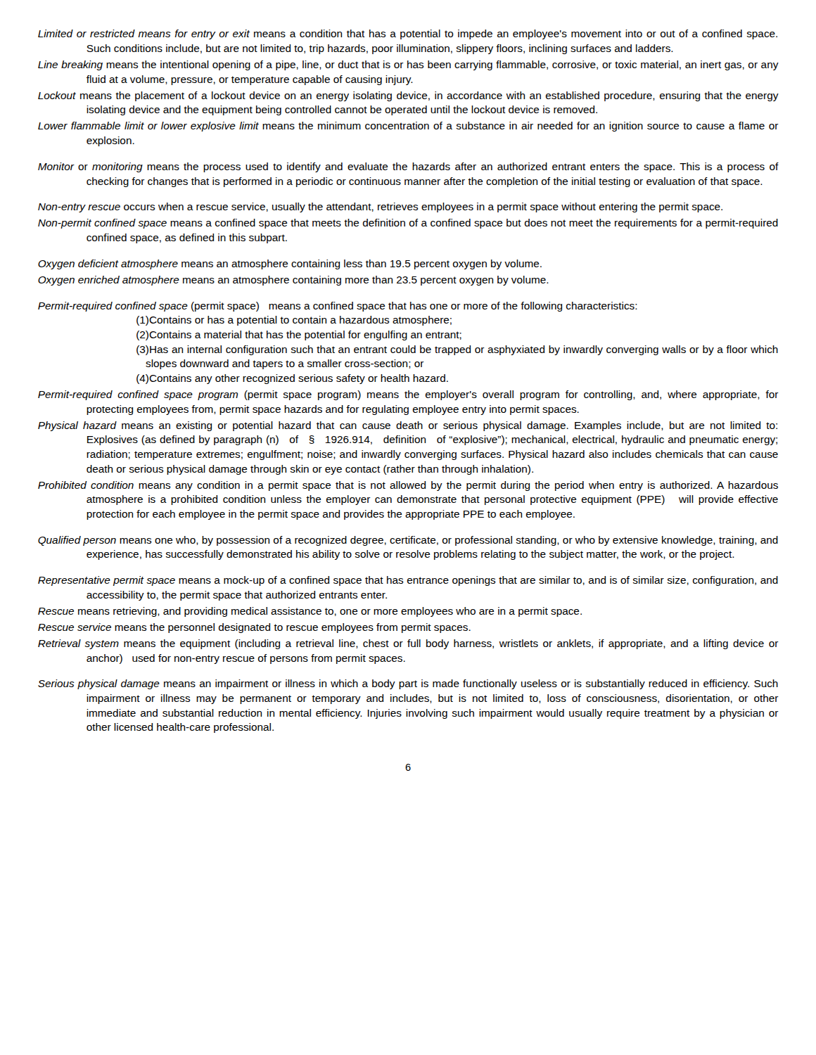Limited or restricted means for entry or exit
means a condition that has a potential to impede an employee's movement into or out of a confined space. Such conditions include, but are not limited to, trip hazards, poor illumination, slippery floors, inclining surfaces and ladders.
Line breaking
means the intentional opening of a pipe, line, or duct that is or has been carrying flammable, corrosive, or toxic material, an inert gas, or any fluid at a volume, pressure, or temperature capable of causing injury.
Lockout
means the placement of a lockout device on an energy isolating device, in accordance with an established procedure, ensuring that the energy isolating device and the equipment being controlled cannot be operated until the lockout device is removed.
Lower flammable limit or lower explosive limit
means the minimum concentration of a substance in air needed for an ignition source to cause a flame or explosion.
Monitor
or monitoring means the process used to identify and evaluate the hazards after an authorized entrant enters the space. This is a process of checking for changes that is performed in a periodic or continuous manner after the completion of the initial testing or evaluation of that space.
Non-entry rescue
occurs when a rescue service, usually the attendant, retrieves employees in a permit space without entering the permit space.
Non-permit confined space
means a confined space that meets the definition of a confined space but does not meet the requirements for a permit-required confined space, as defined in this subpart.
Oxygen deficient atmosphere
means an atmosphere containing less than 19.5 percent oxygen by volume.
Oxygen enriched atmosphere
means an atmosphere containing more than 23.5 percent oxygen by volume.
Permit-required confined space
(permit space) means a confined space that has one or more of the following characteristics:
(1)Contains or has a potential to contain a hazardous atmosphere;
(2)Contains a material that has the potential for engulfing an entrant;
(3)Has an internal configuration such that an entrant could be trapped or asphyxiated by inwardly converging walls or by a floor which slopes downward and tapers to a smaller cross-section; or
(4)Contains any other recognized serious safety or health hazard.
Permit-required confined space program
(permit space program) means the employer's overall program for controlling, and, where appropriate, for protecting employees from, permit space hazards and for regulating employee entry into permit spaces.
Physical hazard
means an existing or potential hazard that can cause death or serious physical damage. Examples include, but are not limited to: Explosives (as defined by paragraph (n) of § 1926.914, definition of “explosive”); mechanical, electrical, hydraulic and pneumatic energy; radiation; temperature extremes; engulfment; noise; and inwardly converging surfaces. Physical hazard also includes chemicals that can cause death or serious physical damage through skin or eye contact (rather than through inhalation).
Prohibited condition
means any condition in a permit space that is not allowed by the permit during the period when entry is authorized. A hazardous atmosphere is a prohibited condition unless the employer can demonstrate that personal protective equipment (PPE) will provide effective protection for each employee in the permit space and provides the appropriate PPE to each employee.
Qualified person
means one who, by possession of a recognized degree, certificate, or professional standing, or who by extensive knowledge, training, and experience, has successfully demonstrated his ability to solve or resolve problems relating to the subject matter, the work, or the project.
Representative permit space
means a mock-up of a confined space that has entrance openings that are similar to, and is of similar size, configuration, and accessibility to, the permit space that authorized entrants enter.
Rescue
means retrieving, and providing medical assistance to, one or more employees who are in a permit space.
Rescue service
means the personnel designated to rescue employees from permit spaces.
Retrieval system
means the equipment (including a retrieval line, chest or full body harness, wristlets or anklets, if appropriate, and a lifting device or anchor) used for non-entry rescue of persons from permit spaces.
Serious physical damage
means an impairment or illness in which a body part is made functionally useless or is substantially reduced in efficiency. Such impairment or illness may be permanent or temporary and includes, but is not limited to, loss of consciousness, disorientation, or other immediate and substantial reduction in mental efficiency. Injuries involving such impairment would usually require treatment by a physician or other licensed health-care professional.
6